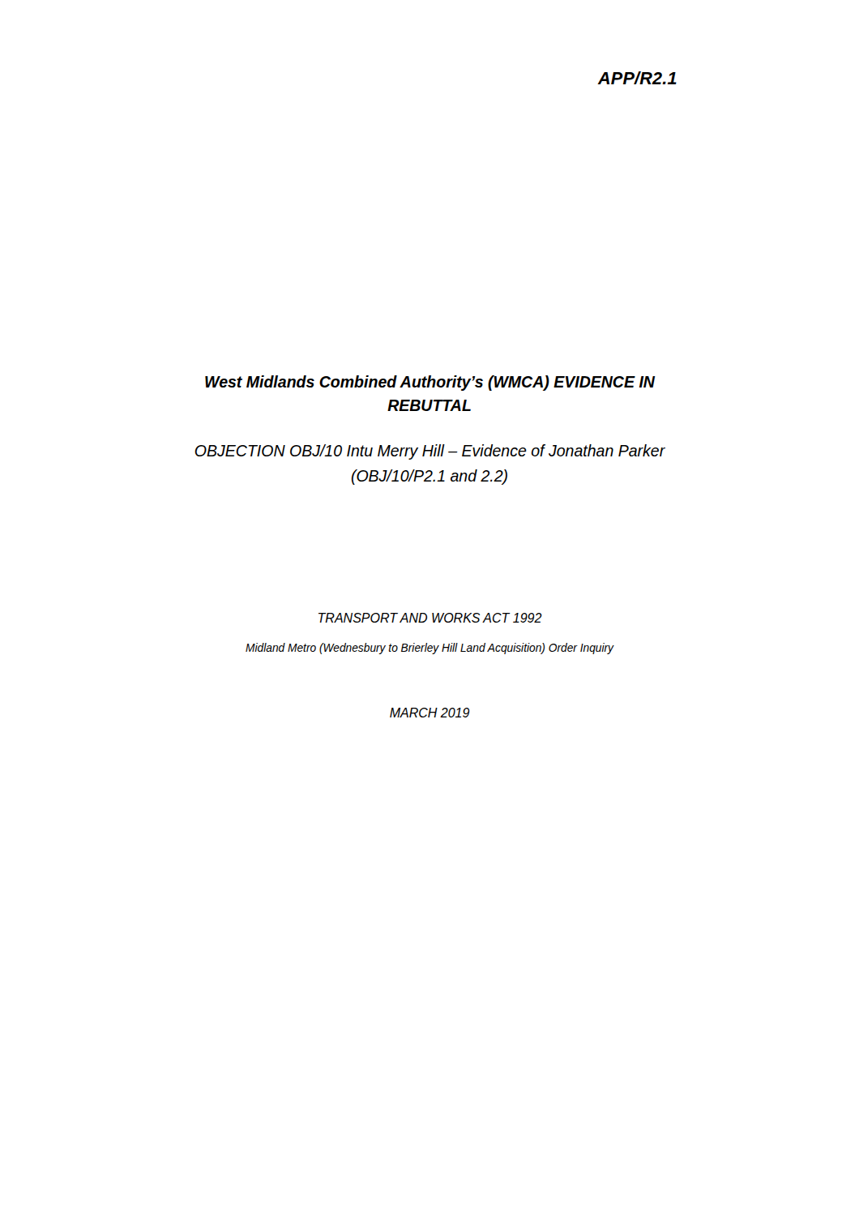APP/R2.1
West Midlands Combined Authority’s (WMCA) EVIDENCE IN REBUTTAL
OBJECTION OBJ/10 Intu Merry Hill – Evidence of Jonathan Parker (OBJ/10/P2.1 and 2.2)
TRANSPORT AND WORKS ACT 1992
Midland Metro (Wednesbury to Brierley Hill Land Acquisition) Order Inquiry
MARCH 2019